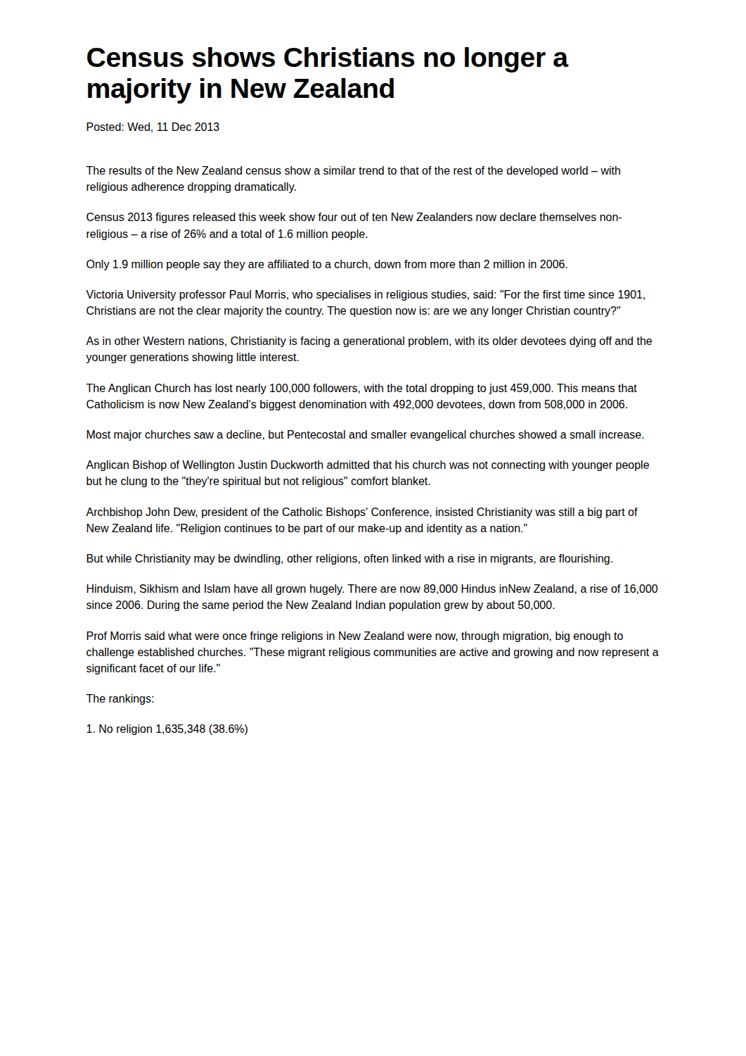Census shows Christians no longer a majority in New Zealand
Posted: Wed, 11 Dec 2013
The results of the New Zealand census show a similar trend to that of the rest of the developed world – with religious adherence dropping dramatically.
Census 2013 figures released this week show four out of ten New Zealanders now declare themselves non-religious – a rise of 26% and a total of 1.6 million people.
Only 1.9 million people say they are affiliated to a church, down from more than 2 million in 2006.
Victoria University professor Paul Morris, who specialises in religious studies, said: "For the first time since 1901, Christians are not the clear majority the country. The question now is: are we any longer Christian country?"
As in other Western nations, Christianity is facing a generational problem, with its older devotees dying off and the younger generations showing little interest.
The Anglican Church has lost nearly 100,000 followers, with the total dropping to just 459,000. This means that Catholicism is now New Zealand's biggest denomination with 492,000 devotees, down from 508,000 in 2006.
Most major churches saw a decline, but Pentecostal and smaller evangelical churches showed a small increase.
Anglican Bishop of Wellington Justin Duckworth admitted that his church was not connecting with younger people but he clung to the "they're spiritual but not religious" comfort blanket.
Archbishop John Dew, president of the Catholic Bishops' Conference, insisted Christianity was still a big part of New Zealand life. "Religion continues to be part of our make-up and identity as a nation."
But while Christianity may be dwindling, other religions, often linked with a rise in migrants, are flourishing.
Hinduism, Sikhism and Islam have all grown hugely. There are now 89,000 Hindus inNew Zealand, a rise of 16,000 since 2006. During the same period the New Zealand Indian population grew by about 50,000.
Prof Morris said what were once fringe religions in New Zealand were now, through migration, big enough to challenge established churches. "These migrant religious communities are active and growing and now represent a significant facet of our life."
The rankings:
1. No religion 1,635,348 (38.6%)